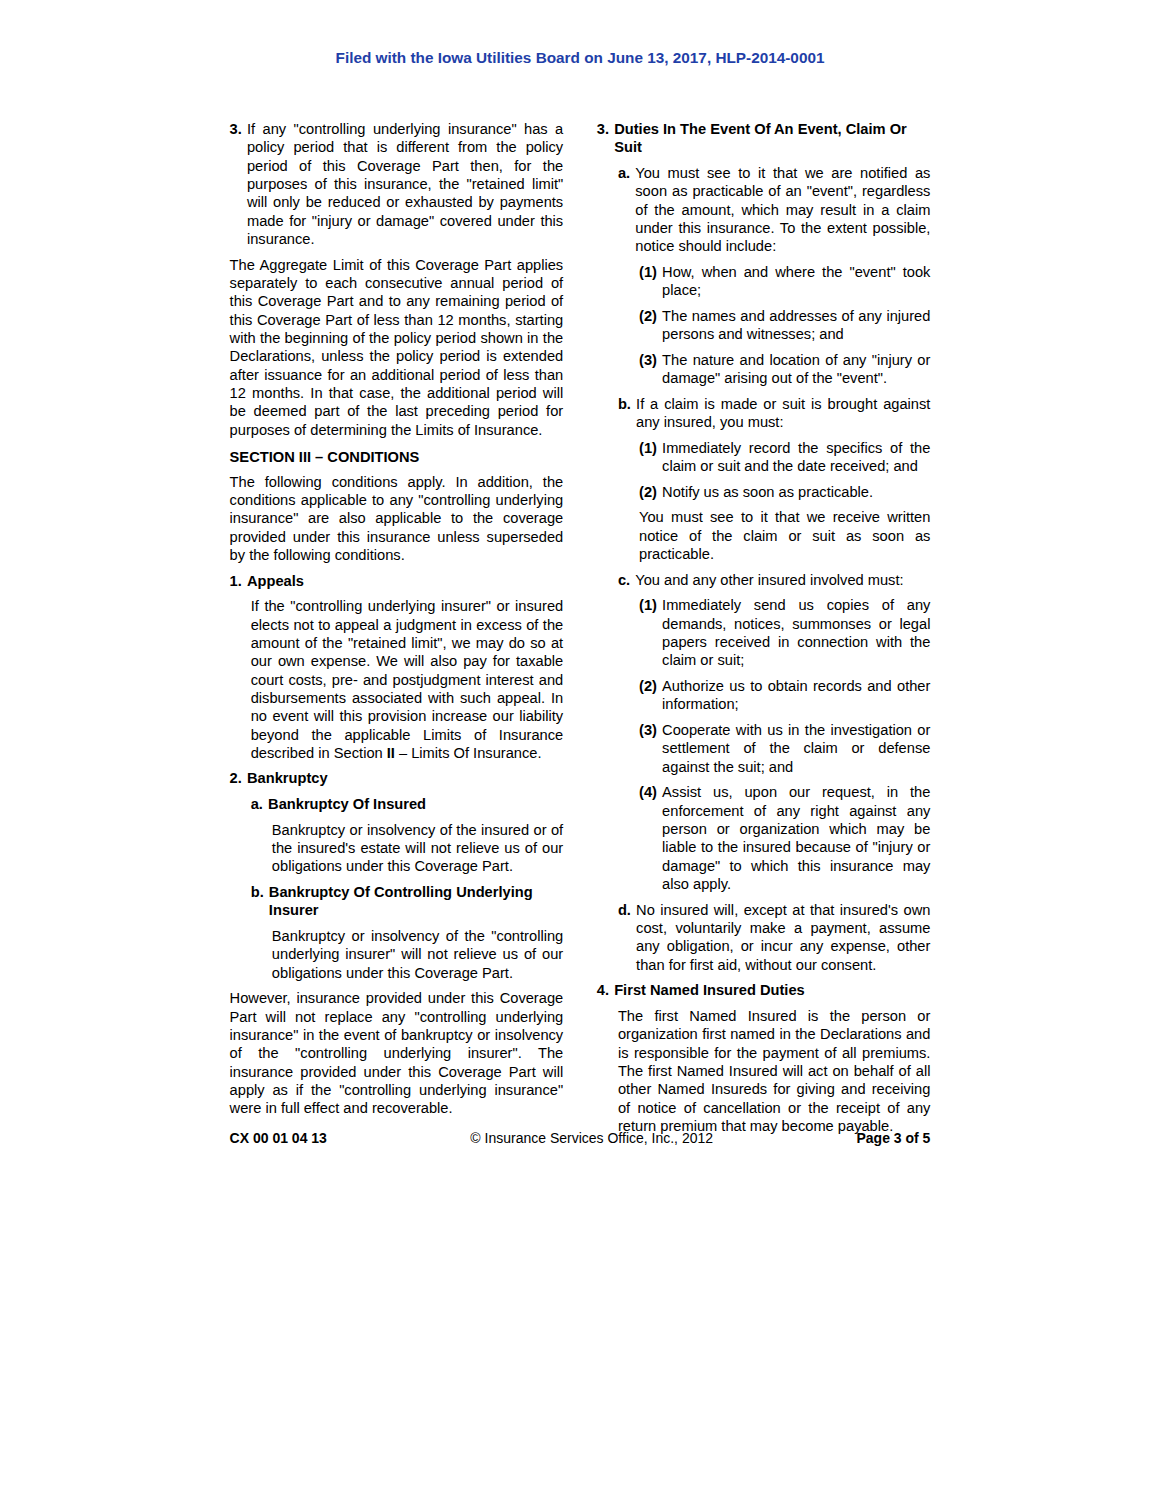Filed with the Iowa Utilities Board on June 13, 2017, HLP-2014-0001
3.
If any "controlling underlying insurance" has a policy period that is different from the policy period of this Coverage Part then, for the purposes of this insurance, the "retained limit" will only be reduced or exhausted by payments made for "injury or damage" covered under this insurance.
The Aggregate Limit of this Coverage Part applies separately to each consecutive annual period of this Coverage Part and to any remaining period of this Coverage Part of less than 12 months, starting with the beginning of the policy period shown in the Declarations, unless the policy period is extended after issuance for an additional period of less than 12 months. In that case, the additional period will be deemed part of the last preceding period for purposes of determining the Limits of Insurance.
SECTION III – CONDITIONS
The following conditions apply. In addition, the conditions applicable to any "controlling underlying insurance" are also applicable to the coverage provided under this insurance unless superseded by the following conditions.
1.
Appeals
If the "controlling underlying insurer" or insured elects not to appeal a judgment in excess of the amount of the "retained limit", we may do so at our own expense. We will also pay for taxable court costs, pre- and postjudgment interest and disbursements associated with such appeal. In no event will this provision increase our liability beyond the applicable Limits of Insurance described in Section II – Limits Of Insurance.
2.
Bankruptcy
a.
Bankruptcy Of Insured
Bankruptcy or insolvency of the insured or of the insured's estate will not relieve us of our obligations under this Coverage Part.
b.
Bankruptcy Of Controlling Underlying Insurer
Bankruptcy or insolvency of the "controlling underlying insurer" will not relieve us of our obligations under this Coverage Part.
However, insurance provided under this Coverage Part will not replace any "controlling underlying insurance" in the event of bankruptcy or insolvency of the "controlling underlying insurer". The insurance provided under this Coverage Part will apply as if the "controlling underlying insurance" were in full effect and recoverable.
3.
Duties In The Event Of An Event, Claim Or Suit
a.
You must see to it that we are notified as soon as practicable of an "event", regardless of the amount, which may result in a claim under this insurance. To the extent possible, notice should include:
(1)
How, when and where the "event" took place;
(2)
The names and addresses of any injured persons and witnesses; and
(3)
The nature and location of any "injury or damage" arising out of the "event".
b.
If a claim is made or suit is brought against any insured, you must:
(1)
Immediately record the specifics of the claim or suit and the date received; and
(2)
Notify us as soon as practicable.
You must see to it that we receive written notice of the claim or suit as soon as practicable.
c.
You and any other insured involved must:
(1)
Immediately send us copies of any demands, notices, summonses or legal papers received in connection with the claim or suit;
(2)
Authorize us to obtain records and other information;
(3)
Cooperate with us in the investigation or settlement of the claim or defense against the suit; and
(4)
Assist us, upon our request, in the enforcement of any right against any person or organization which may be liable to the insured because of "injury or damage" to which this insurance may also apply.
d.
No insured will, except at that insured's own cost, voluntarily make a payment, assume any obligation, or incur any expense, other than for first aid, without our consent.
4.
First Named Insured Duties
The first Named Insured is the person or organization first named in the Declarations and is responsible for the payment of all premiums. The first Named Insured will act on behalf of all other Named Insureds for giving and receiving of notice of cancellation or the receipt of any return premium that may become payable.
CX 00 01 04 13
© Insurance Services Office, Inc., 2012
Page 3 of 5